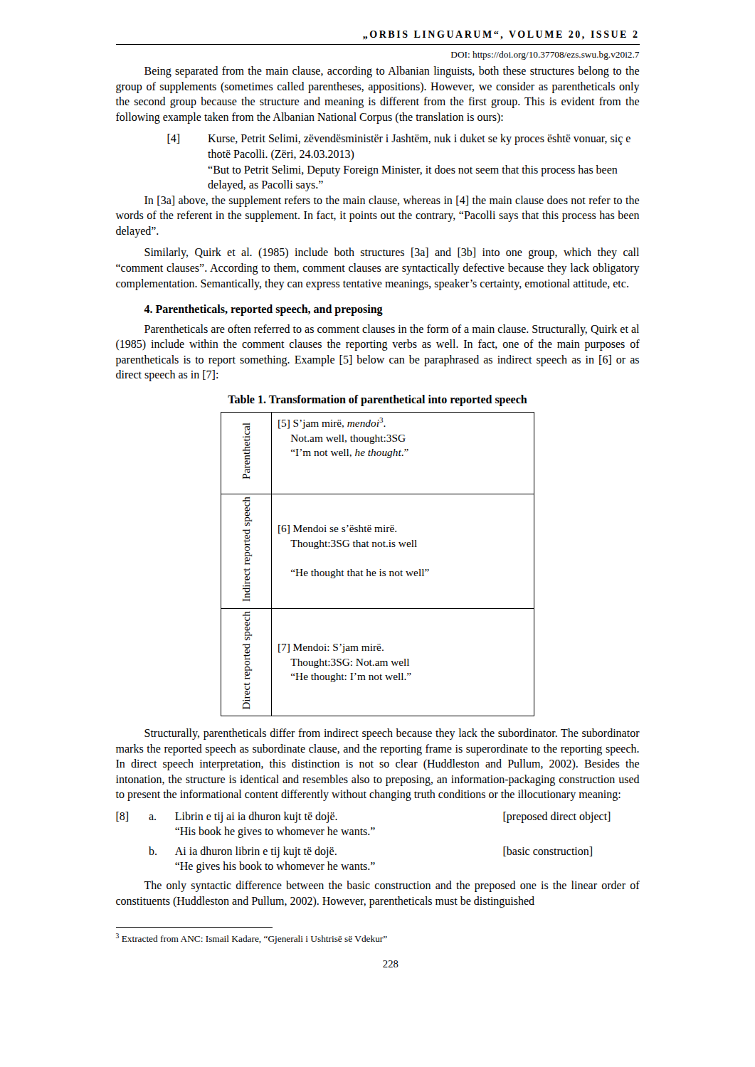„ORBIS LINGUARUM“, VOLUME 20, ISSUE 2 DOI: https://doi.org/10.37708/ezs.swu.bg.v20i2.7
Being separated from the main clause, according to Albanian linguists, both these structures belong to the group of supplements (sometimes called parentheses, appositions). However, we consider as parentheticals only the second group because the structure and meaning is different from the first group. This is evident from the following example taken from the Albanian National Corpus (the translation is ours):
[4]
Kurse, Petrit Selimi, zëvendësministër i Jashtëm, nuk i duket se ky proces është vonuar, siç e thotë Pacolli. (Zëri, 24.03.2013) “But to Petrit Selimi, Deputy Foreign Minister, it does not seem that this process has been delayed, as Pacolli says.”
In [3a] above, the supplement refers to the main clause, whereas in [4] the main clause does not refer to the words of the referent in the supplement. In fact, it points out the contrary, “Pacolli says that this process has been delayed”.
Similarly, Quirk et al. (1985) include both structures [3a] and [3b] into one group, which they call “comment clauses”. According to them, comment clauses are syntactically defective because they lack obligatory complementation. Semantically, they can express tentative meanings, speaker’s certainty, emotional attitude, etc.
4. Parentheticals, reported speech, and preposing
Parentheticals are often referred to as comment clauses in the form of a main clause. Structurally, Quirk et al (1985) include within the comment clauses the reporting verbs as well. In fact, one of the main purposes of parentheticals is to report something. Example [5] below can be paraphrased as indirect speech as in [6] or as direct speech as in [7]:
Table 1. Transformation of parenthetical into reported speech
| Parenthetical | [5] S’jam mirë, mendoi 3 . Not.am well, thought:3SG “I’m not well, he thought .” |
| Indirect reported speech | [6] Mendoi se s’është mirë. Thought:3SG that not.is well “He thought that he is not well” |
| Direct reported speech | [7] Mendoi: S’jam mirë. Thought:3SG: Not.am well “He thought: I’m not well.” |
Structurally, parentheticals differ from indirect speech because they lack the subordinator. The subordinator marks the reported speech as subordinate clause, and the reporting frame is superordinate to the reporting speech. In direct speech interpretation, this distinction is not so clear (Huddleston and Pullum, 2002). Besides the intonation, the structure is identical and resembles also to preposing, an information-packaging construction used to present the informational content differently without changing truth conditions or the illocutionary meaning:
[8]
a.
Librin e tij ai ia dhuron kujt të dojë. “His book he gives to whomever he wants.”
[preposed direct object]
b.
Ai ia dhuron librin e tij kujt të dojë. “He gives his book to whomever he wants.”
[basic construction]
The only syntactic difference between the basic construction and the preposed one is the linear order of constituents (Huddleston and Pullum, 2002). However, parentheticals must be distinguished
3 Extracted from ANC: Ismail Kadare, “Gjenerali i Ushtrisë së Vdekur”
228